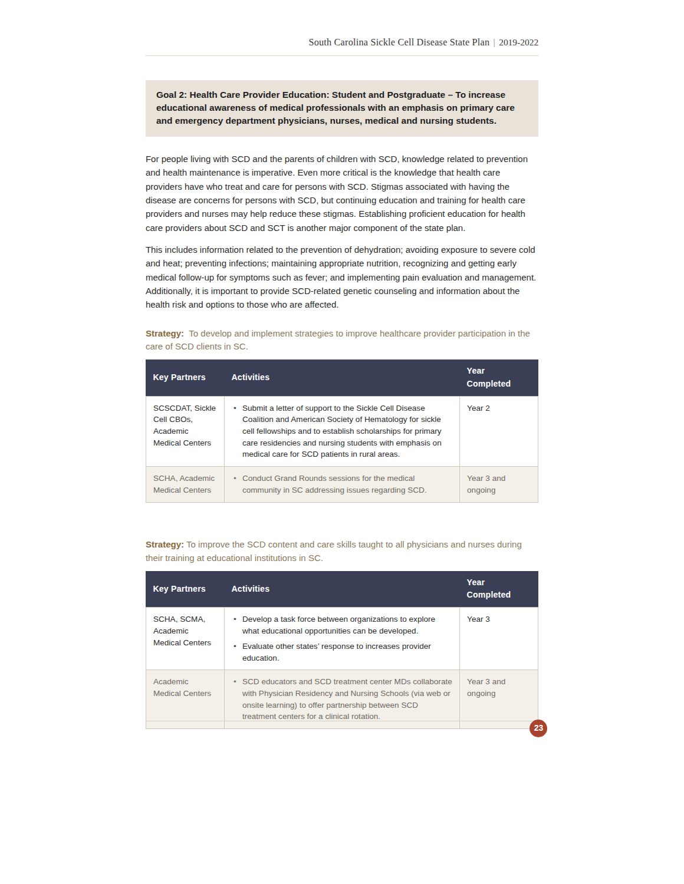South Carolina Sickle Cell Disease State Plan|2019-2022
Goal 2: Health Care Provider Education: Student and Postgraduate – To increase educational awareness of medical professionals with an emphasis on primary care and emergency department physicians, nurses, medical and nursing students.
For people living with SCD and the parents of children with SCD, knowledge related to prevention and health maintenance is imperative. Even more critical is the knowledge that health care providers have who treat and care for persons with SCD. Stigmas associated with having the disease are concerns for persons with SCD, but continuing education and training for health care providers and nurses may help reduce these stigmas. Establishing proficient education for health care providers about SCD and SCT is another major component of the state plan.
This includes information related to the prevention of dehydration; avoiding exposure to severe cold and heat; preventing infections; maintaining appropriate nutrition, recognizing and getting early medical follow-up for symptoms such as fever; and implementing pain evaluation and management. Additionally, it is important to provide SCD-related genetic counseling and information about the health risk and options to those who are affected.
Strategy: To develop and implement strategies to improve healthcare provider participation in the care of SCD clients in SC.
| Key Partners | Activities | Year Completed |
| --- | --- | --- |
| SCSCDAT, Sickle Cell CBOs, Academic Medical Centers | Submit a letter of support to the Sickle Cell Disease Coalition and American Society of Hematology for sickle cell fellowships and to establish scholarships for primary care residencies and nursing students with emphasis on medical care for SCD patients in rural areas. | Year 2 |
| SCHA, Academic Medical Centers | Conduct Grand Rounds sessions for the medical community in SC addressing issues regarding SCD. | Year 3 and ongoing |
Strategy: To improve the SCD content and care skills taught to all physicians and nurses during their training at educational institutions in SC.
| Key Partners | Activities | Year Completed |
| --- | --- | --- |
| SCHA, SCMA, Academic Medical Centers | Develop a task force between organizations to explore what educational opportunities can be developed. Evaluate other states’ response to increases provider education. | Year 3 |
| Academic Medical Centers | SCD educators and SCD treatment center MDs collaborate with Physician Residency and Nursing Schools (via web or onsite learning) to offer partnership between SCD treatment centers for a clinical rotation. | Year 3 and ongoing |
23